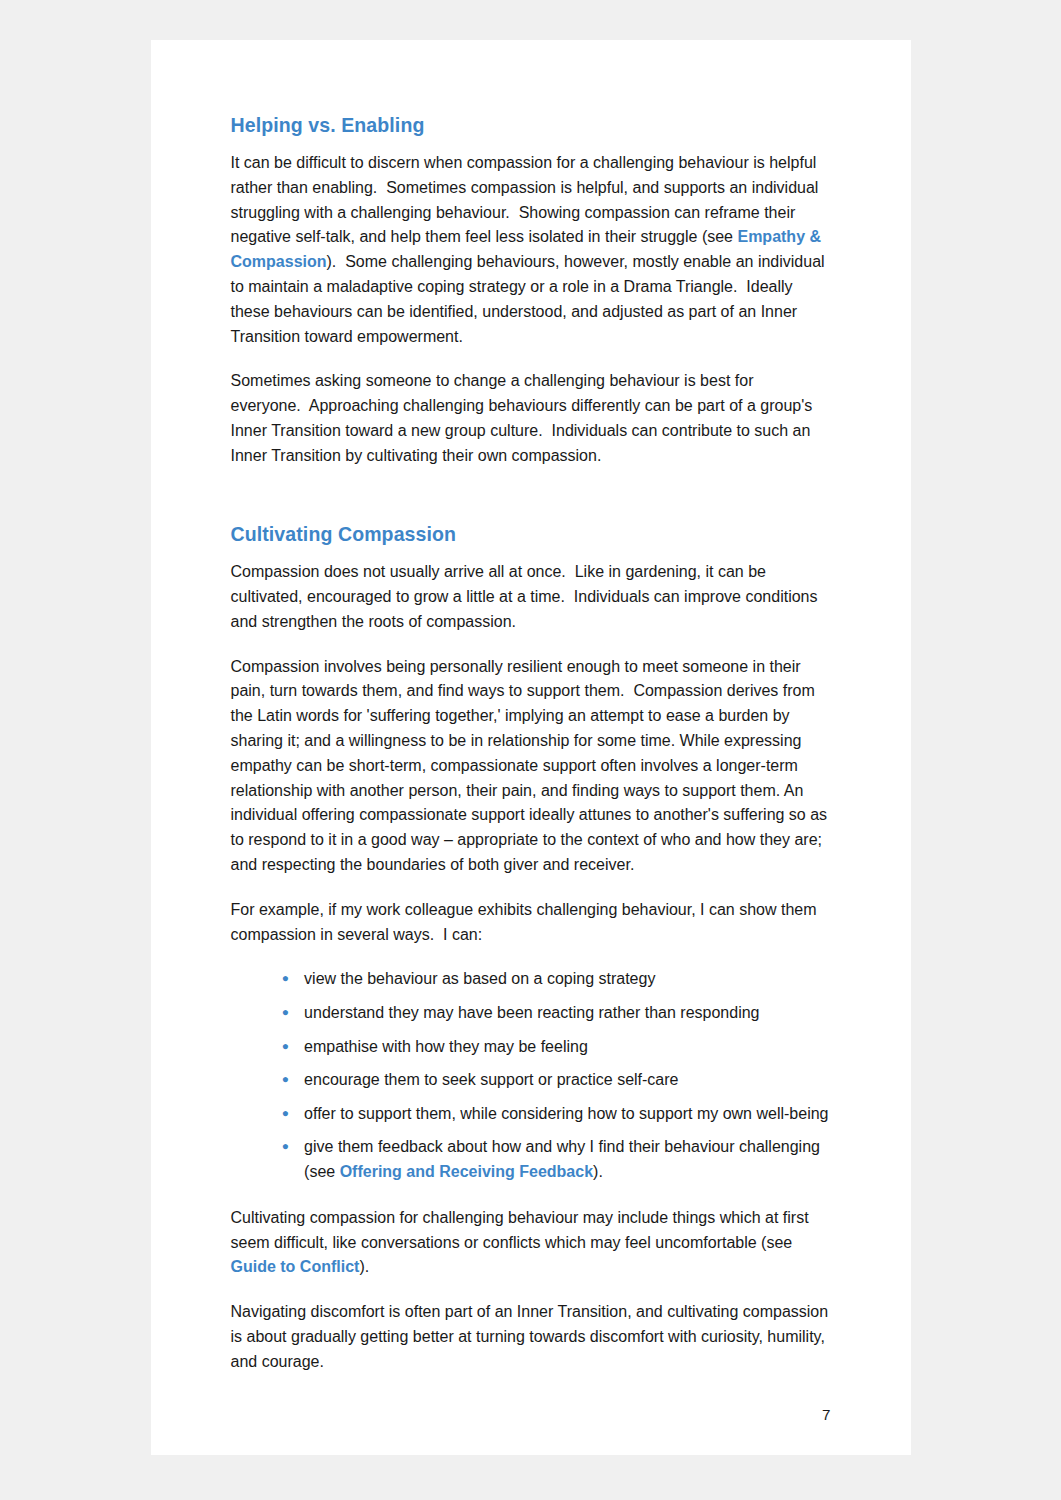Helping vs. Enabling
It can be difficult to discern when compassion for a challenging behaviour is helpful rather than enabling. Sometimes compassion is helpful, and supports an individual struggling with a challenging behaviour. Showing compassion can reframe their negative self-talk, and help them feel less isolated in their struggle (see Empathy & Compassion). Some challenging behaviours, however, mostly enable an individual to maintain a maladaptive coping strategy or a role in a Drama Triangle. Ideally these behaviours can be identified, understood, and adjusted as part of an Inner Transition toward empowerment.
Sometimes asking someone to change a challenging behaviour is best for everyone. Approaching challenging behaviours differently can be part of a group's Inner Transition toward a new group culture. Individuals can contribute to such an Inner Transition by cultivating their own compassion.
Cultivating Compassion
Compassion does not usually arrive all at once. Like in gardening, it can be cultivated, encouraged to grow a little at a time. Individuals can improve conditions and strengthen the roots of compassion.
Compassion involves being personally resilient enough to meet someone in their pain, turn towards them, and find ways to support them. Compassion derives from the Latin words for 'suffering together,' implying an attempt to ease a burden by sharing it; and a willingness to be in relationship for some time. While expressing empathy can be short-term, compassionate support often involves a longer-term relationship with another person, their pain, and finding ways to support them. An individual offering compassionate support ideally attunes to another's suffering so as to respond to it in a good way – appropriate to the context of who and how they are; and respecting the boundaries of both giver and receiver.
For example, if my work colleague exhibits challenging behaviour, I can show them compassion in several ways. I can:
view the behaviour as based on a coping strategy
understand they may have been reacting rather than responding
empathise with how they may be feeling
encourage them to seek support or practice self-care
offer to support them, while considering how to support my own well-being
give them feedback about how and why I find their behaviour challenging (see Offering and Receiving Feedback).
Cultivating compassion for challenging behaviour may include things which at first seem difficult, like conversations or conflicts which may feel uncomfortable (see Guide to Conflict).
Navigating discomfort is often part of an Inner Transition, and cultivating compassion is about gradually getting better at turning towards discomfort with curiosity, humility, and courage.
7